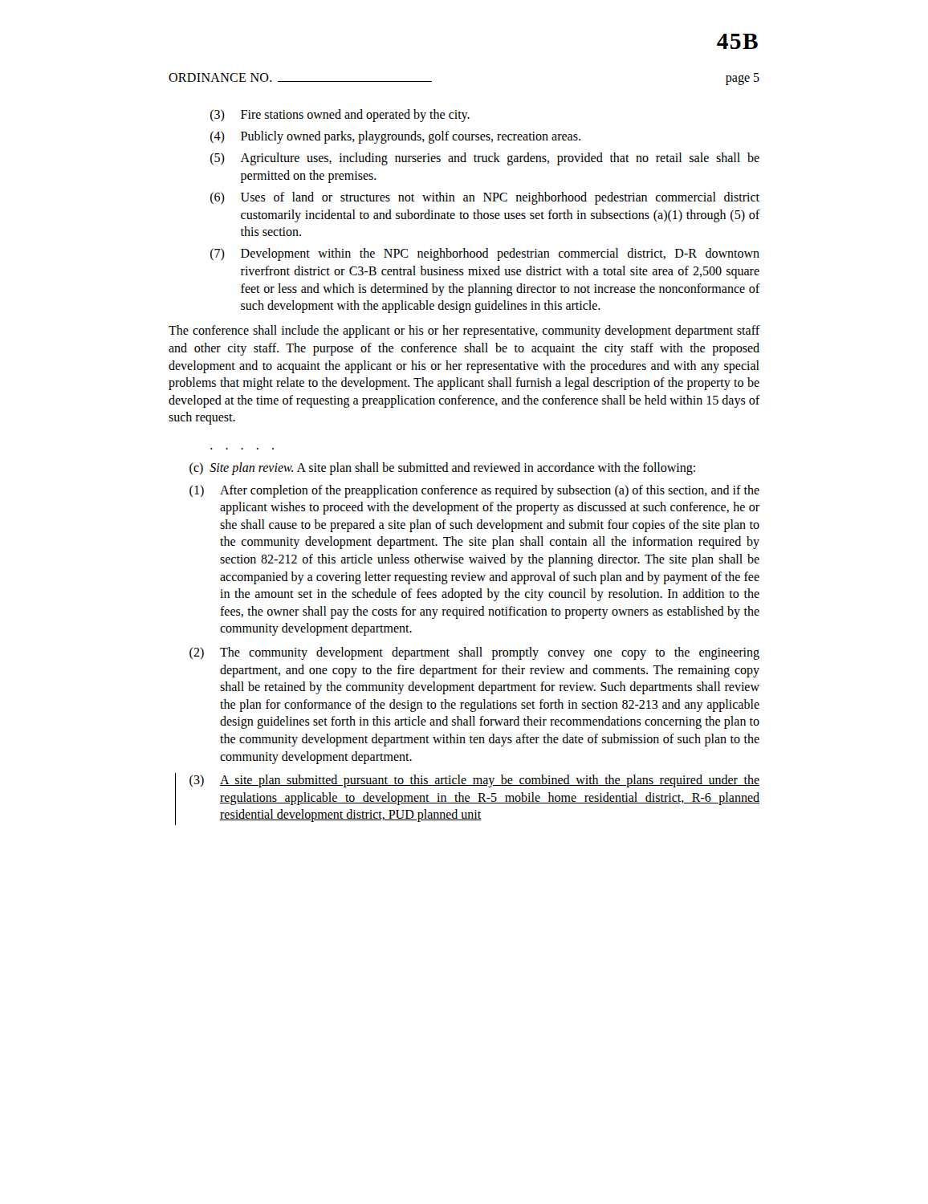45B
ORDINANCE NO.
page 5
(3) Fire stations owned and operated by the city.
(4) Publicly owned parks, playgrounds, golf courses, recreation areas.
(5) Agriculture uses, including nurseries and truck gardens, provided that no retail sale shall be permitted on the premises.
(6) Uses of land or structures not within an NPC neighborhood pedestrian commercial district customarily incidental to and subordinate to those uses set forth in subsections (a)(1) through (5) of this section.
(7) Development within the NPC neighborhood pedestrian commercial district, D-R downtown riverfront district or C3-B central business mixed use district with a total site area of 2,500 square feet or less and which is determined by the planning director to not increase the nonconformance of such development with the applicable design guidelines in this article.
The conference shall include the applicant or his or her representative, community development department staff and other city staff. The purpose of the conference shall be to acquaint the city staff with the proposed development and to acquaint the applicant or his or her representative with the procedures and with any special problems that might relate to the development. The applicant shall furnish a legal description of the property to be developed at the time of requesting a preapplication conference, and the conference shall be held within 15 days of such request.
. . . . .
(c)
Site plan review. A site plan shall be submitted and reviewed in accordance with the following:
(1) After completion of the preapplication conference as required by subsection (a) of this section, and if the applicant wishes to proceed with the development of the property as discussed at such conference, he or she shall cause to be prepared a site plan of such development and submit four copies of the site plan to the community development department. The site plan shall contain all the information required by section 82-212 of this article unless otherwise waived by the planning director. The site plan shall be accompanied by a covering letter requesting review and approval of such plan and by payment of the fee in the amount set in the schedule of fees adopted by the city council by resolution. In addition to the fees, the owner shall pay the costs for any required notification to property owners as established by the community development department.
(2) The community development department shall promptly convey one copy to the engineering department, and one copy to the fire department for their review and comments. The remaining copy shall be retained by the community development department for review. Such departments shall review the plan for conformance of the design to the regulations set forth in section 82-213 and any applicable design guidelines set forth in this article and shall forward their recommendations concerning the plan to the community development department within ten days after the date of submission of such plan to the community development department.
(3) A site plan submitted pursuant to this article may be combined with the plans required under the regulations applicable to development in the R-5 mobile home residential district, R-6 planned residential development district, PUD planned unit